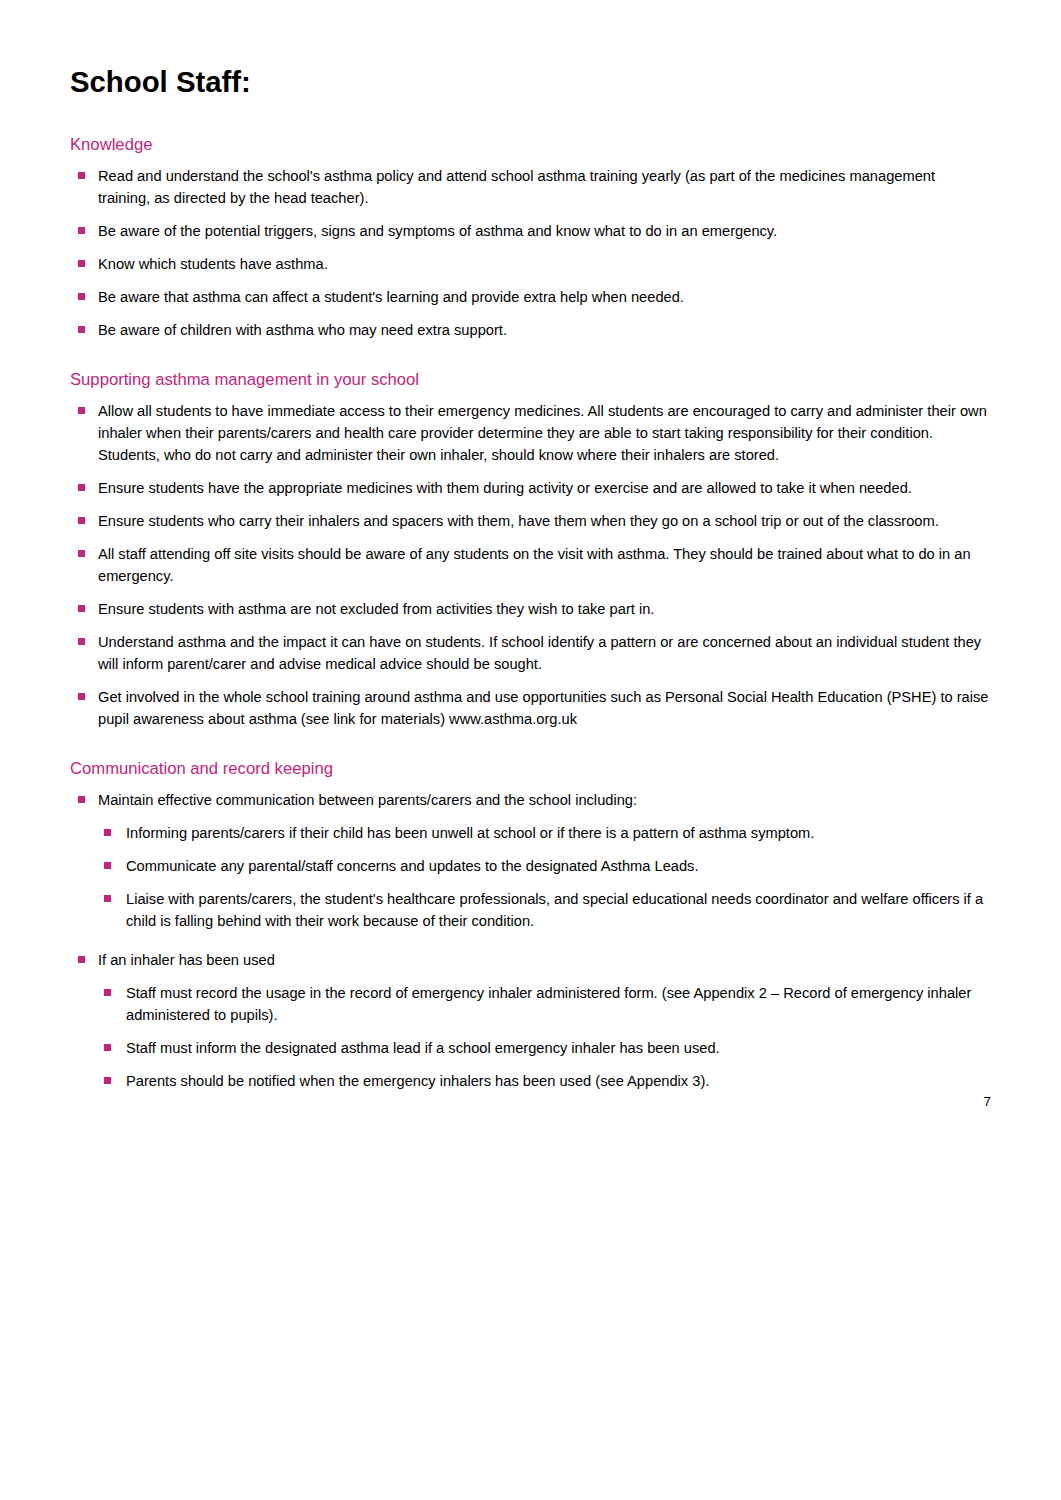School Staff:
Knowledge
Read and understand the school's asthma policy and attend school asthma training yearly (as part of the medicines management training, as directed by the head teacher).
Be aware of the potential triggers, signs and symptoms of asthma and know what to do in an emergency.
Know which students have asthma.
Be aware that asthma can affect a student's learning and provide extra help when needed.
Be aware of children with asthma who may need extra support.
Supporting asthma management in your school
Allow all students to have immediate access to their emergency medicines. All students are encouraged to carry and administer their own inhaler when their parents/carers and health care provider determine they are able to start taking responsibility for their condition. Students, who do not carry and administer their own inhaler, should know where their inhalers are stored.
Ensure students have the appropriate medicines with them during activity or exercise and are allowed to take it when needed.
Ensure students who carry their inhalers and spacers with them, have them when they go on a school trip or out of the classroom.
All staff attending off site visits should be aware of any students on the visit with asthma. They should be trained about what to do in an emergency.
Ensure students with asthma are not excluded from activities they wish to take part in.
Understand asthma and the impact it can have on students. If school identify a pattern or are concerned about an individual student they will inform parent/carer and advise medical advice should be sought.
Get involved in the whole school training around asthma and use opportunities such as Personal Social Health Education (PSHE) to raise pupil awareness about asthma (see link for materials) www.asthma.org.uk
Communication and record keeping
Maintain effective communication between parents/carers and the school including:
Informing parents/carers if their child has been unwell at school or if there is a pattern of asthma symptom.
Communicate any parental/staff concerns and updates to the designated Asthma Leads.
Liaise with parents/carers, the student's healthcare professionals, and special educational needs coordinator and welfare officers if a child is falling behind with their work because of their condition.
If an inhaler has been used
Staff must record the usage in the record of emergency inhaler administered form. (see Appendix 2 – Record of emergency inhaler administered to pupils).
Staff must inform the designated asthma lead if a school emergency inhaler has been used.
Parents should be notified when the emergency inhalers has been used (see Appendix 3).
7